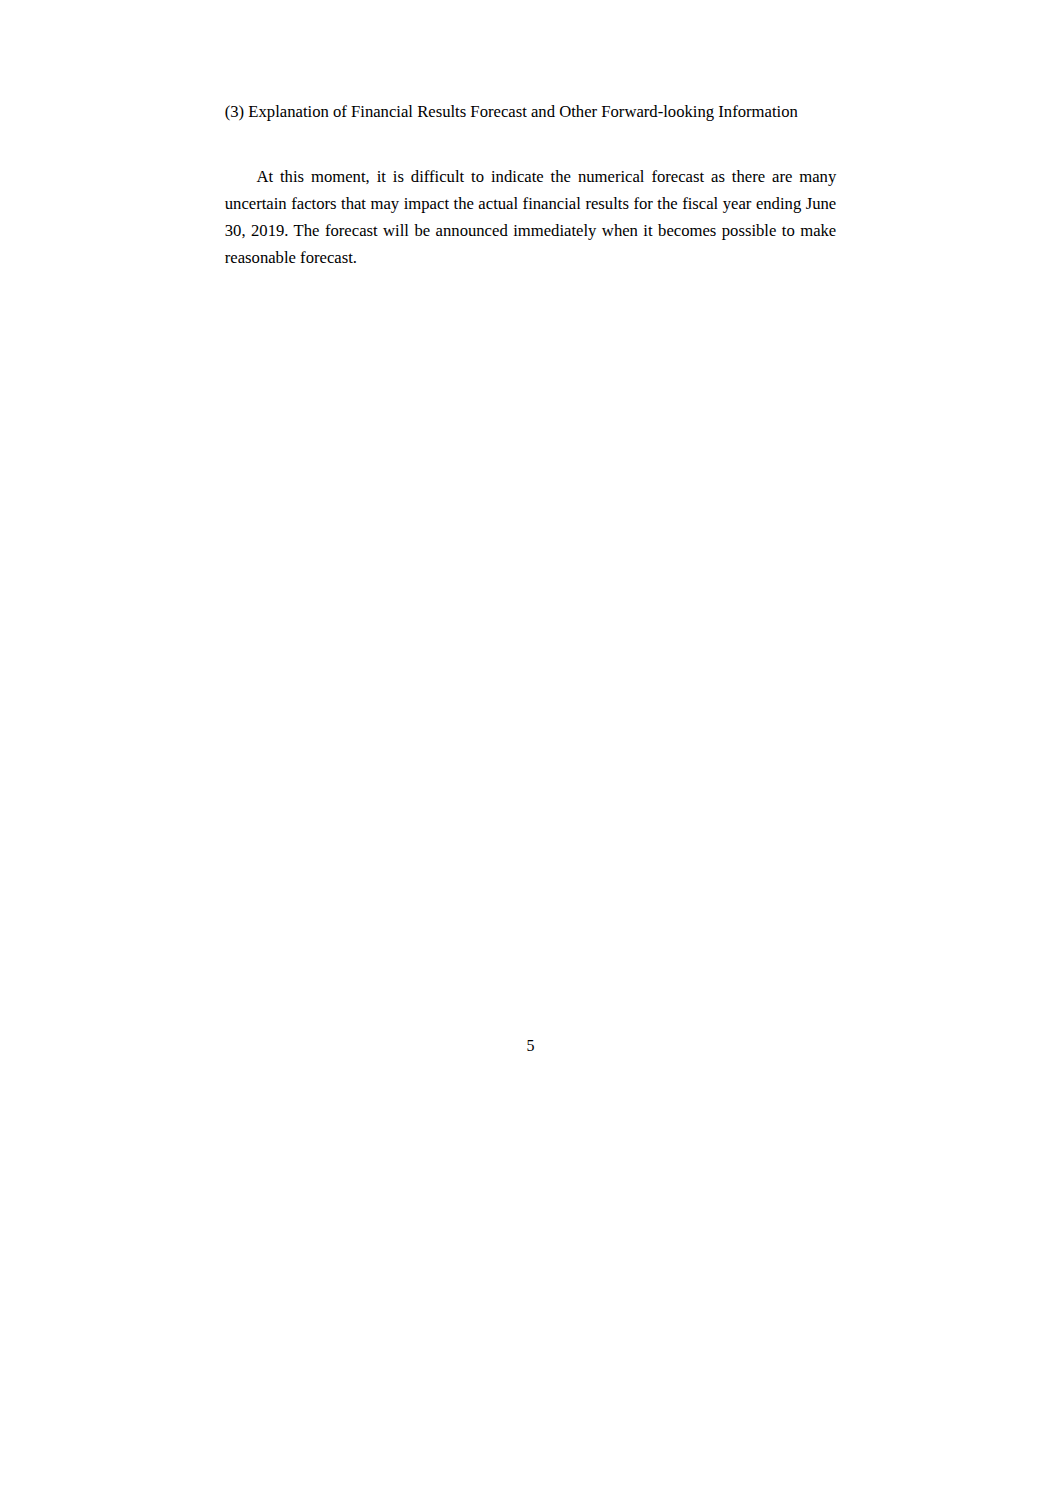(3) Explanation of Financial Results Forecast and Other Forward-looking Information
At this moment, it is difficult to indicate the numerical forecast as there are many uncertain factors that may impact the actual financial results for the fiscal year ending June 30, 2019. The forecast will be announced immediately when it becomes possible to make reasonable forecast.
5